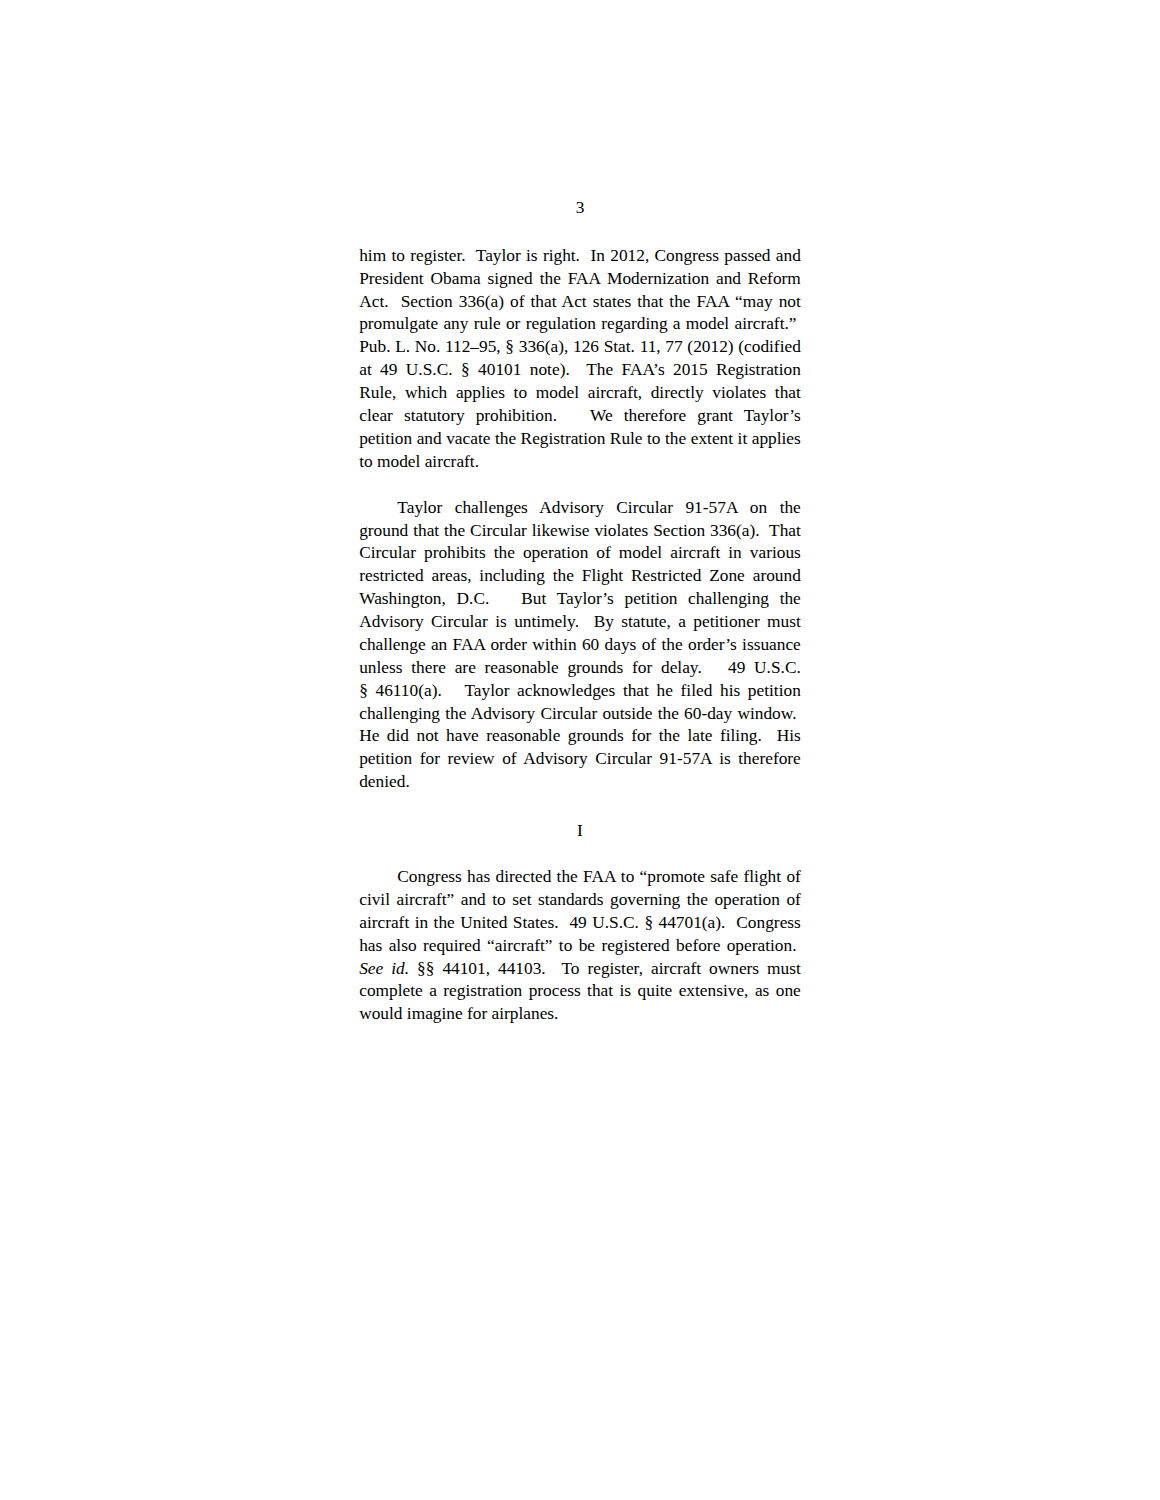3
him to register. Taylor is right. In 2012, Congress passed and President Obama signed the FAA Modernization and Reform Act. Section 336(a) of that Act states that the FAA “may not promulgate any rule or regulation regarding a model aircraft.” Pub. L. No. 112–95, § 336(a), 126 Stat. 11, 77 (2012) (codified at 49 U.S.C. § 40101 note). The FAA’s 2015 Registration Rule, which applies to model aircraft, directly violates that clear statutory prohibition. We therefore grant Taylor’s petition and vacate the Registration Rule to the extent it applies to model aircraft.
Taylor challenges Advisory Circular 91-57A on the ground that the Circular likewise violates Section 336(a). That Circular prohibits the operation of model aircraft in various restricted areas, including the Flight Restricted Zone around Washington, D.C. But Taylor’s petition challenging the Advisory Circular is untimely. By statute, a petitioner must challenge an FAA order within 60 days of the order’s issuance unless there are reasonable grounds for delay. 49 U.S.C. § 46110(a). Taylor acknowledges that he filed his petition challenging the Advisory Circular outside the 60-day window. He did not have reasonable grounds for the late filing. His petition for review of Advisory Circular 91-57A is therefore denied.
I
Congress has directed the FAA to “promote safe flight of civil aircraft” and to set standards governing the operation of aircraft in the United States. 49 U.S.C. § 44701(a). Congress has also required “aircraft” to be registered before operation. See id. §§ 44101, 44103. To register, aircraft owners must complete a registration process that is quite extensive, as one would imagine for airplanes.